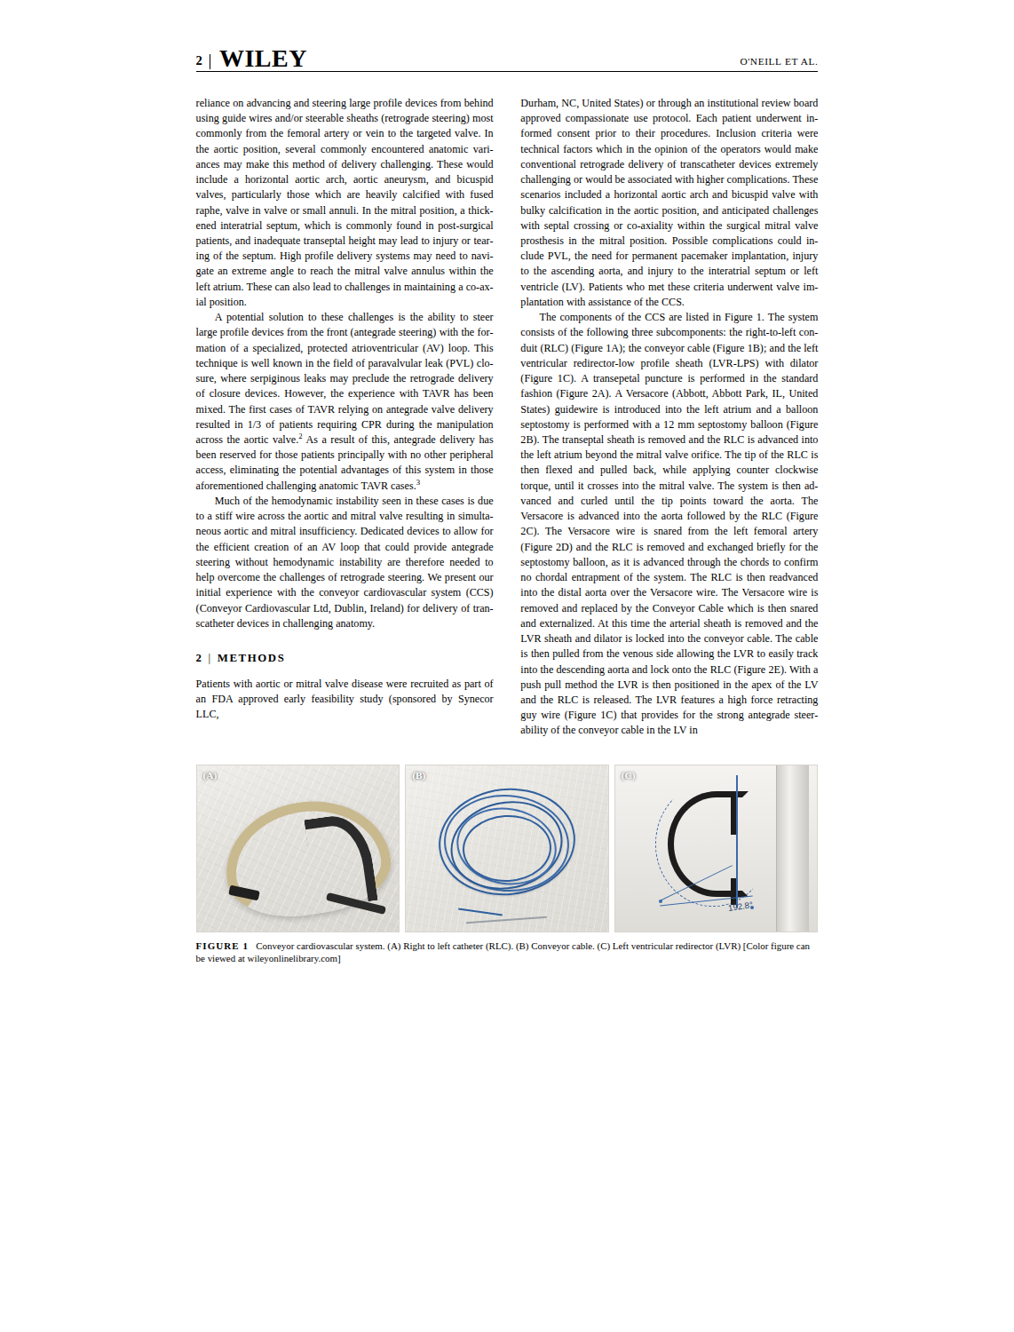2
WILEY
O'NEILL ET AL.
reliance on advancing and steering large profile devices from behind using guide wires and/or steerable sheaths (retrograde steering) most commonly from the femoral artery or vein to the targeted valve. In the aortic position, several commonly encountered anatomic variances may make this method of delivery challenging. These would include a horizontal aortic arch, aortic aneurysm, and bicuspid valves, particularly those which are heavily calcified with fused raphe, valve in valve or small annuli. In the mitral position, a thickened interatrial septum, which is commonly found in post-surgical patients, and inadequate transeptal height may lead to injury or tearing of the septum. High profile delivery systems may need to navigate an extreme angle to reach the mitral valve annulus within the left atrium. These can also lead to challenges in maintaining a co-axial position.
A potential solution to these challenges is the ability to steer large profile devices from the front (antegrade steering) with the formation of a specialized, protected atrioventricular (AV) loop. This technique is well known in the field of paravalvular leak (PVL) closure, where serpiginous leaks may preclude the retrograde delivery of closure devices. However, the experience with TAVR has been mixed. The first cases of TAVR relying on antegrade valve delivery resulted in 1/3 of patients requiring CPR during the manipulation across the aortic valve.2 As a result of this, antegrade delivery has been reserved for those patients principally with no other peripheral access, eliminating the potential advantages of this system in those aforementioned challenging anatomic TAVR cases.3
Much of the hemodynamic instability seen in these cases is due to a stiff wire across the aortic and mitral valve resulting in simultaneous aortic and mitral insufficiency. Dedicated devices to allow for the efficient creation of an AV loop that could provide antegrade steering without hemodynamic instability are therefore needed to help overcome the challenges of retrograde steering. We present our initial experience with the conveyor cardiovascular system (CCS) (Conveyor Cardiovascular Ltd, Dublin, Ireland) for delivery of transcatheter devices in challenging anatomy.
2|METHODS
Patients with aortic or mitral valve disease were recruited as part of an FDA approved early feasibility study (sponsored by Synecor LLC,
Durham, NC, United States) or through an institutional review board approved compassionate use protocol. Each patient underwent informed consent prior to their procedures. Inclusion criteria were technical factors which in the opinion of the operators would make conventional retrograde delivery of transcatheter devices extremely challenging or would be associated with higher complications. These scenarios included a horizontal aortic arch and bicuspid valve with bulky calcification in the aortic position, and anticipated challenges with septal crossing or co-axiality within the surgical mitral valve prosthesis in the mitral position. Possible complications could include PVL, the need for permanent pacemaker implantation, injury to the ascending aorta, and injury to the interatrial septum or left ventricle (LV). Patients who met these criteria underwent valve implantation with assistance of the CCS.
The components of the CCS are listed in Figure 1. The system consists of the following three subcomponents: the right-to-left conduit (RLC) (Figure 1A); the conveyor cable (Figure 1B); and the left ventricular redirector-low profile sheath (LVR-LPS) with dilator (Figure 1C). A transepetal puncture is performed in the standard fashion (Figure 2A). A Versacore (Abbott, Abbott Park, IL, United States) guidewire is introduced into the left atrium and a balloon septostomy is performed with a 12 mm septostomy balloon (Figure 2B). The transeptal sheath is removed and the RLC is advanced into the left atrium beyond the mitral valve orifice. The tip of the RLC is then flexed and pulled back, while applying counter clockwise torque, until it crosses into the mitral valve. The system is then advanced and curled until the tip points toward the aorta. The Versacore is advanced into the aorta followed by the RLC (Figure 2C). The Versacore wire is snared from the left femoral artery (Figure 2D) and the RLC is removed and exchanged briefly for the septostomy balloon, as it is advanced through the chords to confirm no chordal entrapment of the system. The RLC is then readvanced into the distal aorta over the Versacore wire. The Versacore wire is removed and replaced by the Conveyor Cable which is then snared and externalized. At this time the arterial sheath is removed and the LVR sheath and dilator is locked into the conveyor cable. The cable is then pulled from the venous side allowing the LVR to easily track into the descending aorta and lock onto the RLC (Figure 2E). With a push pull method the LVR is then positioned in the apex of the LV and the RLC is released. The LVR features a high force retracting guy wire (Figure 1C) that provides for the strong antegrade steerability of the conveyor cable in the LV in
(A)
(B)
(C)
192.8°
FIGURE 1 Conveyor cardiovascular system. (A) Right to left catheter (RLC). (B) Conveyor cable. (C) Left ventricular redirector (LVR) [Color figure can be viewed at wileyonlinelibrary.com]